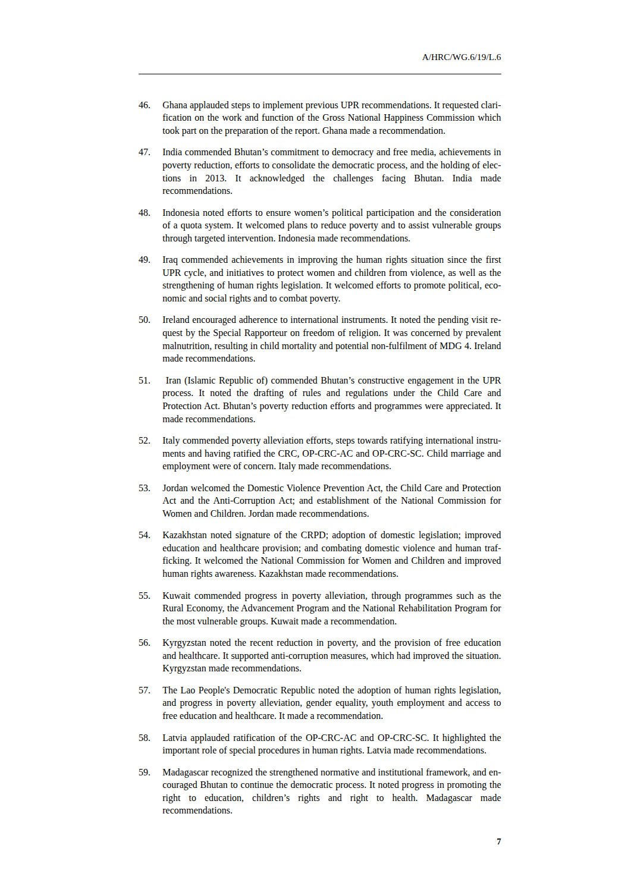A/HRC/WG.6/19/L.6
46.
Ghana applauded steps to implement previous UPR recommendations. It requested clarification on the work and function of the Gross National Happiness Commission which took part on the preparation of the report. Ghana made a recommendation.
47.
India commended Bhutan’s commitment to democracy and free media, achievements in poverty reduction, efforts to consolidate the democratic process, and the holding of elections in 2013. It acknowledged the challenges facing Bhutan. India made recommendations.
48.
Indonesia noted efforts to ensure women’s political participation and the consideration of a quota system. It welcomed plans to reduce poverty and to assist vulnerable groups through targeted intervention. Indonesia made recommendations.
49.
Iraq commended achievements in improving the human rights situation since the first UPR cycle, and initiatives to protect women and children from violence, as well as the strengthening of human rights legislation. It welcomed efforts to promote political, economic and social rights and to combat poverty.
50.
Ireland encouraged adherence to international instruments. It noted the pending visit request by the Special Rapporteur on freedom of religion. It was concerned by prevalent malnutrition, resulting in child mortality and potential non-fulfilment of MDG 4. Ireland made recommendations.
51.
Iran (Islamic Republic of) commended Bhutan’s constructive engagement in the UPR process. It noted the drafting of rules and regulations under the Child Care and Protection Act. Bhutan’s poverty reduction efforts and programmes were appreciated. It made recommendations.
52.
Italy commended poverty alleviation efforts, steps towards ratifying international instruments and having ratified the CRC, OP-CRC-AC and OP-CRC-SC. Child marriage and employment were of concern. Italy made recommendations.
53.
Jordan welcomed the Domestic Violence Prevention Act, the Child Care and Protection Act and the Anti-Corruption Act; and establishment of the National Commission for Women and Children. Jordan made recommendations.
54.
Kazakhstan noted signature of the CRPD; adoption of domestic legislation; improved education and healthcare provision; and combating domestic violence and human trafficking. It welcomed the National Commission for Women and Children and improved human rights awareness. Kazakhstan made recommendations.
55.
Kuwait commended progress in poverty alleviation, through programmes such as the Rural Economy, the Advancement Program and the National Rehabilitation Program for the most vulnerable groups. Kuwait made a recommendation.
56.
Kyrgyzstan noted the recent reduction in poverty, and the provision of free education and healthcare. It supported anti-corruption measures, which had improved the situation. Kyrgyzstan made recommendations.
57.
The Lao People's Democratic Republic noted the adoption of human rights legislation, and progress in poverty alleviation, gender equality, youth employment and access to free education and healthcare. It made a recommendation.
58.
Latvia applauded ratification of the OP-CRC-AC and OP-CRC-SC. It highlighted the important role of special procedures in human rights. Latvia made recommendations.
59.
Madagascar recognized the strengthened normative and institutional framework, and encouraged Bhutan to continue the democratic process. It noted progress in promoting the right to education, children’s rights and right to health. Madagascar made recommendations.
7